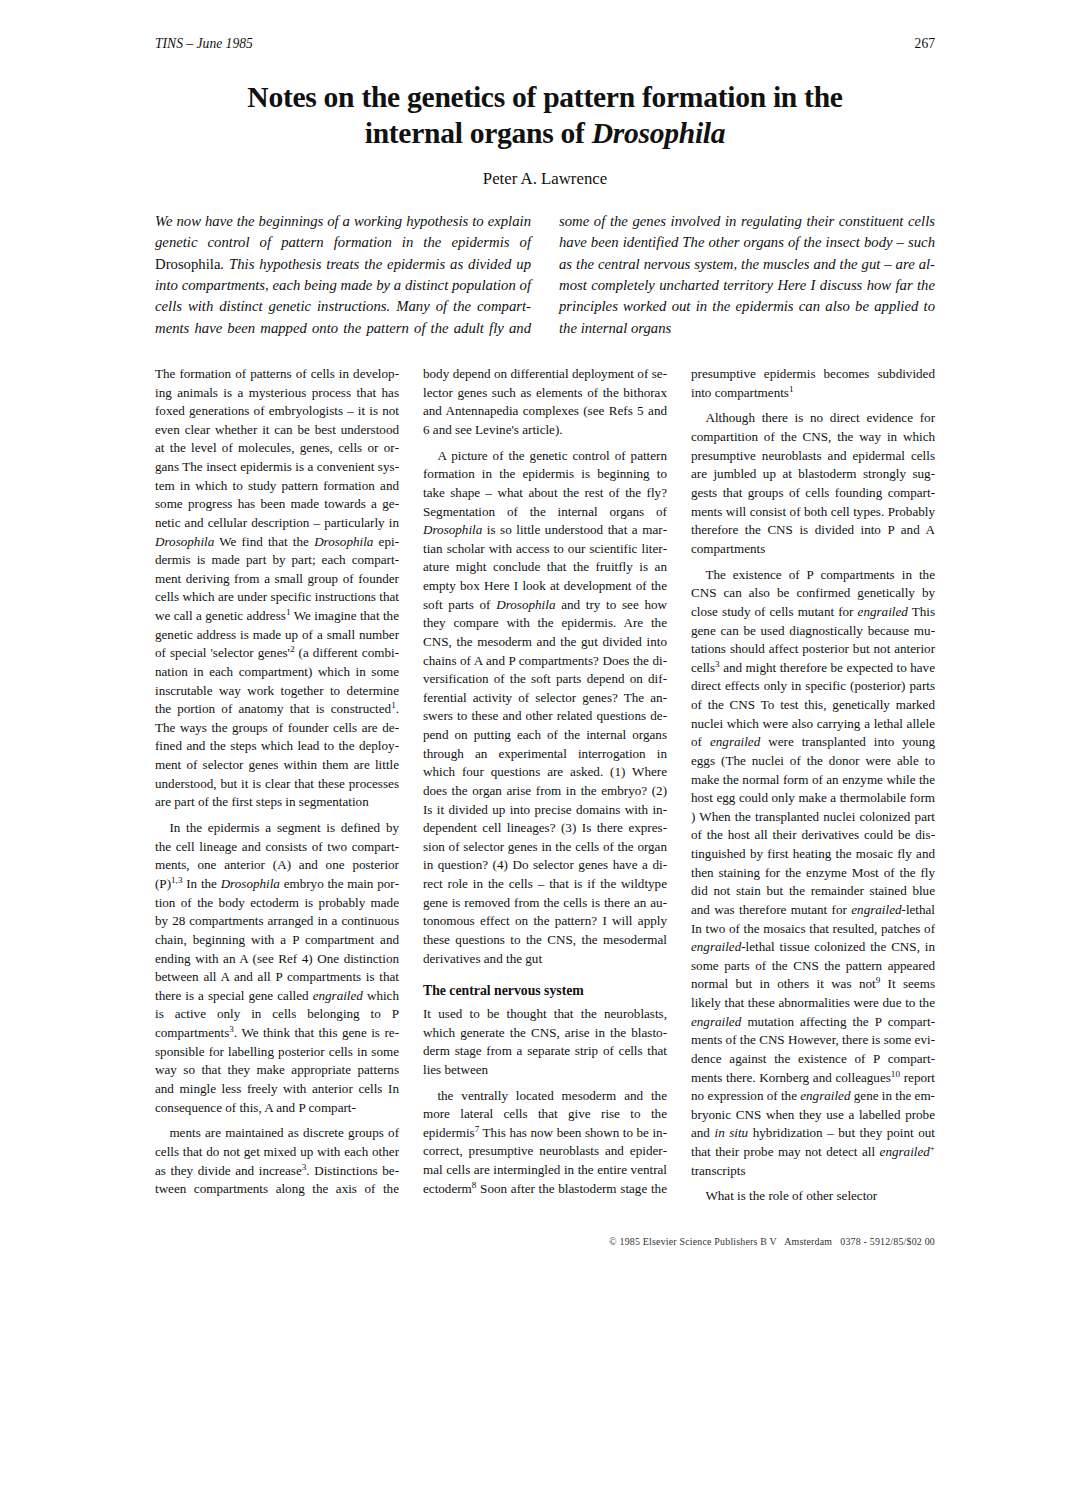TINS – June 1985 267
Notes on the genetics of pattern formation in the
internal organs of Drosophila
Peter A. Lawrence
We now have the beginnings of a working hypothesis to explain genetic control of pattern formation in the epidermis of Drosophila. This hypothesis treats the epidermis as divided up into compartments, each being made by a distinct population of cells with distinct genetic instructions. Many of the compartments have been mapped onto the pattern of the adult fly and some of the genes involved in regulating their constituent cells have been identified The other organs of the insect body – such as the central nervous system, the muscles and the gut – are almost completely uncharted territory Here I discuss how far the principles worked out in the epidermis can also be applied to the internal organs
The formation of patterns of cells in developing animals is a mysterious process that has foxed generations of embryologists – it is not even clear whether it can be best understood at the level of molecules, genes, cells or organs The insect epidermis is a convenient system in which to study pattern formation and some progress has been made towards a genetic and cellular description – particularly in Drosophila We find that the Drosophila epidermis is made part by part; each compartment deriving from a small group of founder cells which are under specific instructions that we call a genetic address1 We imagine that the genetic address is made up of a small number of special 'selector genes'2 (a different combination in each compartment) which in some inscrutable way work together to determine the portion of anatomy that is constructed1. The ways the groups of founder cells are defined and the steps which lead to the deployment of selector genes within them are little understood, but it is clear that these processes are part of the first steps in segmentation
In the epidermis a segment is defined by the cell lineage and consists of two compartments, one anterior (A) and one posterior (P)1,3 In the Drosophila embryo the main portion of the body ectoderm is probably made by 28 compartments arranged in a continuous chain, beginning with a P compartment and ending with an A (see Ref 4) One distinction between all A and all P compartments is that there is a special gene called engrailed which is active only in cells belonging to P compartments3. We think that this gene is responsible for labelling posterior cells in some way so that they make appropriate patterns and mingle less freely with anterior cells In consequence of this, A and P compart-
ments are maintained as discrete groups of cells that do not get mixed up with each other as they divide and increase3. Distinctions between compartments along the axis of the body depend on differential deployment of selector genes such as elements of the bithorax and Antennapedia complexes (see Refs 5 and 6 and see Levine's article).
A picture of the genetic control of pattern formation in the epidermis is beginning to take shape – what about the rest of the fly? Segmentation of the internal organs of Drosophila is so little understood that a martian scholar with access to our scientific literature might conclude that the fruitfly is an empty box Here I look at development of the soft parts of Drosophila and try to see how they compare with the epidermis. Are the CNS, the mesoderm and the gut divided into chains of A and P compartments? Does the diversification of the soft parts depend on differential activity of selector genes? The answers to these and other related questions depend on putting each of the internal organs through an experimental interrogation in which four questions are asked. (1) Where does the organ arise from in the embryo? (2) Is it divided up into precise domains with independent cell lineages? (3) Is there expression of selector genes in the cells of the organ in question? (4) Do selector genes have a direct role in the cells – that is if the wildtype gene is removed from the cells is there an autonomous effect on the pattern? I will apply these questions to the CNS, the mesodermal derivatives and the gut
The central nervous system
It used to be thought that the neuroblasts, which generate the CNS, arise in the blastoderm stage from a separate strip of cells that lies between
the ventrally located mesoderm and the more lateral cells that give rise to the epidermis7 This has now been shown to be incorrect, presumptive neuroblasts and epidermal cells are intermingled in the entire ventral ectoderm8 Soon after the blastoderm stage the presumptive epidermis becomes subdivided into compartments1
Although there is no direct evidence for compartition of the CNS, the way in which presumptive neuroblasts and epidermal cells are jumbled up at blastoderm strongly suggests that groups of cells founding compartments will consist of both cell types. Probably therefore the CNS is divided into P and A compartments
The existence of P compartments in the CNS can also be confirmed genetically by close study of cells mutant for engrailed This gene can be used diagnostically because mutations should affect posterior but not anterior cells3 and might therefore be expected to have direct effects only in specific (posterior) parts of the CNS To test this, genetically marked nuclei which were also carrying a lethal allele of engrailed were transplanted into young eggs (The nuclei of the donor were able to make the normal form of an enzyme while the host egg could only make a thermolabile form ) When the transplanted nuclei colonized part of the host all their derivatives could be distinguished by first heating the mosaic fly and then staining for the enzyme Most of the fly did not stain but the remainder stained blue and was therefore mutant for engrailed-lethal In two of the mosaics that resulted, patches of engrailed-lethal tissue colonized the CNS, in some parts of the CNS the pattern appeared normal but in others it was not9 It seems likely that these abnormalities were due to the engrailed mutation affecting the P compartments of the CNS However, there is some evidence against the existence of P compartments there. Kornberg and colleagues10 report no expression of the engrailed gene in the embryonic CNS when they use a labelled probe and in situ hybridization – but they point out that their probe may not detect all engrailed+ transcripts
What is the role of other selector
© 1985 Elsevier Science Publishers B V Amsterdam 0378 - 5912/85/$02 00